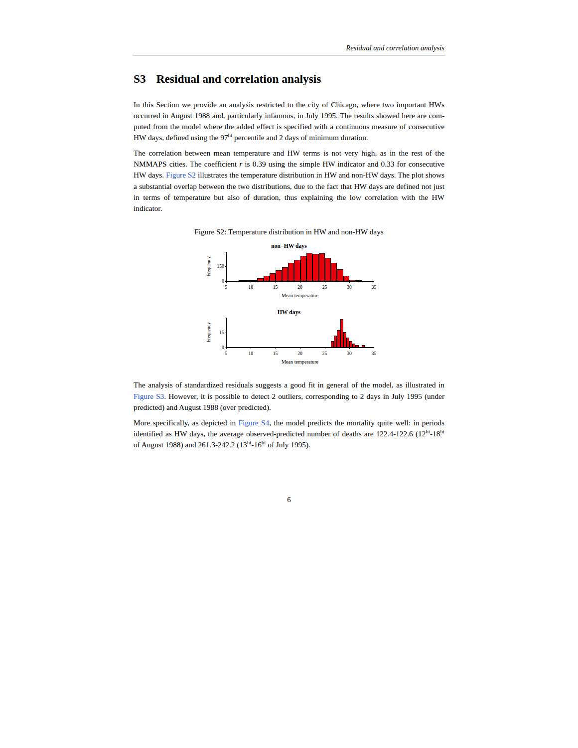Residual and correlation analysis
S3 Residual and correlation analysis
In this Section we provide an analysis restricted to the city of Chicago, where two important HWs occurred in August 1988 and, particularly infamous, in July 1995. The results showed here are computed from the model where the added effect is specified with a continuous measure of consecutive HW days, defined using the 97ht percentile and 2 days of minimum duration.
The correlation between mean temperature and HW terms is not very high, as in the rest of the NMMAPS cities. The coefficient r is 0.39 using the simple HW indicator and 0.33 for consecutive HW days. Figure S2 illustrates the temperature distribution in HW and non-HW days. The plot shows a substantial overlap between the two distributions, due to the fact that HW days are defined not just in terms of temperature but also of duration, thus explaining the low correlation with the HW indicator.
Figure S2: Temperature distribution in HW and non-HW days
non−HW days
Frequency
0
150
5
10
15
20
25
30
35
Mean temperature
HW days
Frequency
0
15
5
10
15
20
25
30
35
Mean temperature
The analysis of standardized residuals suggests a good fit in general of the model, as illustrated in Figure S3. However, it is possible to detect 2 outliers, corresponding to 2 days in July 1995 (under predicted) and August 1988 (over predicted).
More specifically, as depicted in Figure S4, the model predicts the mortality quite well: in periods identified as HW days, the average observed-predicted number of deaths are 122.4-122.6 (12ht-18ht of August 1988) and 261.3-242.2 (13ht-16ht of July 1995).
6